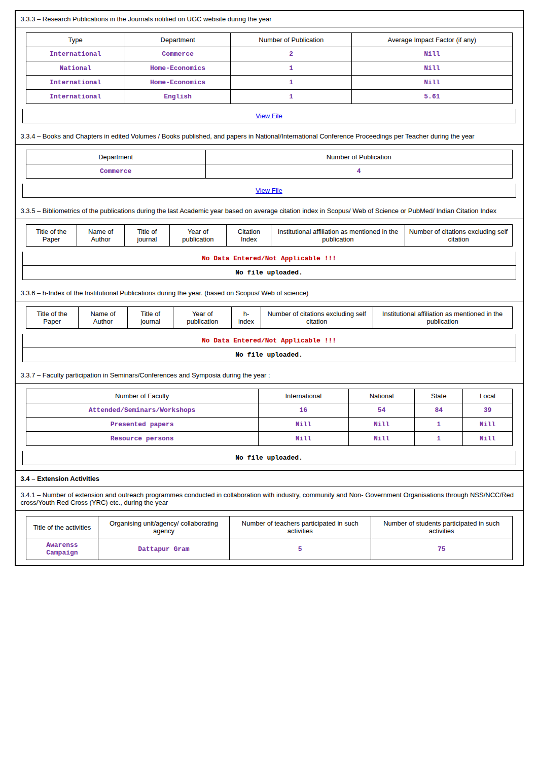3.3.3 – Research Publications in the Journals notified on UGC website during the year
| Type | Department | Number of Publication | Average Impact Factor (if any) |
| --- | --- | --- | --- |
| International | Commerce | 2 | Nill |
| National | Home-Economics | 1 | Nill |
| International | Home-Economics | 1 | Nill |
| International | English | 1 | 5.61 |
View File
3.3.4 – Books and Chapters in edited Volumes / Books published, and papers in National/International Conference Proceedings per Teacher during the year
| Department | Number of Publication |
| --- | --- |
| Commerce | 4 |
View File
3.3.5 – Bibliometrics of the publications during the last Academic year based on average citation index in Scopus/ Web of Science or PubMed/ Indian Citation Index
| Title of the Paper | Name of Author | Title of journal | Year of publication | Citation Index | Institutional affiliation as mentioned in the publication | Number of citations excluding self citation |
| --- | --- | --- | --- | --- | --- | --- |
No Data Entered/Not Applicable !!!
No file uploaded.
3.3.6 – h-Index of the Institutional Publications during the year. (based on Scopus/ Web of science)
| Title of the Paper | Name of Author | Title of journal | Year of publication | h-index | Number of citations excluding self citation | Institutional affiliation as mentioned in the publication |
| --- | --- | --- | --- | --- | --- | --- |
No Data Entered/Not Applicable !!!
No file uploaded.
3.3.7 – Faculty participation in Seminars/Conferences and Symposia during the year :
| Number of Faculty | International | National | State | Local |
| --- | --- | --- | --- | --- |
| Attended/Seminars/Workshops | 16 | 54 | 84 | 39 |
| Presented papers | Nill | Nill | 1 | Nill |
| Resource persons | Nill | Nill | 1 | Nill |
No file uploaded.
3.4 – Extension Activities
3.4.1 – Number of extension and outreach programmes conducted in collaboration with industry, community and Non- Government Organisations through NSS/NCC/Red cross/Youth Red Cross (YRC) etc., during the year
| Title of the activities | Organising unit/agency/ collaborating agency | Number of teachers participated in such activities | Number of students participated in such activities |
| --- | --- | --- | --- |
| Awarenss Campaign | Dattapur Gram | 5 | 75 |